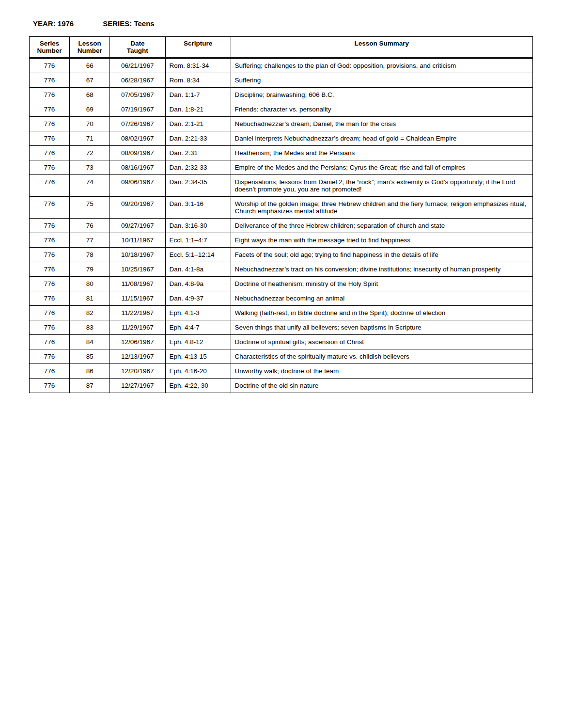YEAR: 1976 SERIES: Teens
| Series Number | Lesson Number | Date Taught | Scripture | Lesson Summary |
| --- | --- | --- | --- | --- |
| 776 | 66 | 06/21/1967 | Rom. 8:31-34 | Suffering; challenges to the plan of God: opposition, provisions, and criticism |
| 776 | 67 | 06/28/1967 | Rom. 8:34 | Suffering |
| 776 | 68 | 07/05/1967 | Dan. 1:1-7 | Discipline; brainwashing; 606 B.C. |
| 776 | 69 | 07/19/1967 | Dan. 1:8-21 | Friends: character vs. personality |
| 776 | 70 | 07/26/1967 | Dan. 2:1-21 | Nebuchadnezzar’s dream; Daniel, the man for the crisis |
| 776 | 71 | 08/02/1967 | Dan. 2:21-33 | Daniel interprets Nebuchadnezzar’s dream; head of gold = Chaldean Empire |
| 776 | 72 | 08/09/1967 | Dan. 2:31 | Heathenism; the Medes and the Persians |
| 776 | 73 | 08/16/1967 | Dan. 2:32-33 | Empire of the Medes and the Persians; Cyrus the Great; rise and fall of empires |
| 776 | 74 | 09/06/1967 | Dan. 2:34-35 | Dispensations; lessons from Daniel 2; the “rock”; man’s extremity is God’s opportunity; if the Lord doesn’t promote you, you are not promoted! |
| 776 | 75 | 09/20/1967 | Dan. 3:1-16 | Worship of the golden image; three Hebrew children and the fiery furnace; religion emphasizes ritual, Church emphasizes mental attitude |
| 776 | 76 | 09/27/1967 | Dan. 3:16-30 | Deliverance of the three Hebrew children; separation of church and state |
| 776 | 77 | 10/11/1967 | Eccl. 1:1–4:7 | Eight ways the man with the message tried to find happiness |
| 776 | 78 | 10/18/1967 | Eccl. 5:1–12:14 | Facets of the soul; old age; trying to find happiness in the details of life |
| 776 | 79 | 10/25/1967 | Dan. 4:1-8a | Nebuchadnezzar’s tract on his conversion; divine institutions; insecurity of human prosperity |
| 776 | 80 | 11/08/1967 | Dan. 4:8-9a | Doctrine of heathenism; ministry of the Holy Spirit |
| 776 | 81 | 11/15/1967 | Dan. 4:9-37 | Nebuchadnezzar becoming an animal |
| 776 | 82 | 11/22/1967 | Eph. 4:1-3 | Walking (faith-rest, in Bible doctrine and in the Spirit); doctrine of election |
| 776 | 83 | 11/29/1967 | Eph. 4:4-7 | Seven things that unify all believers; seven baptisms in Scripture |
| 776 | 84 | 12/06/1967 | Eph. 4:8-12 | Doctrine of spiritual gifts; ascension of Christ |
| 776 | 85 | 12/13/1967 | Eph. 4:13-15 | Characteristics of the spiritually mature vs. childish believers |
| 776 | 86 | 12/20/1967 | Eph. 4:16-20 | Unworthy walk; doctrine of the team |
| 776 | 87 | 12/27/1967 | Eph. 4:22, 30 | Doctrine of the old sin nature |